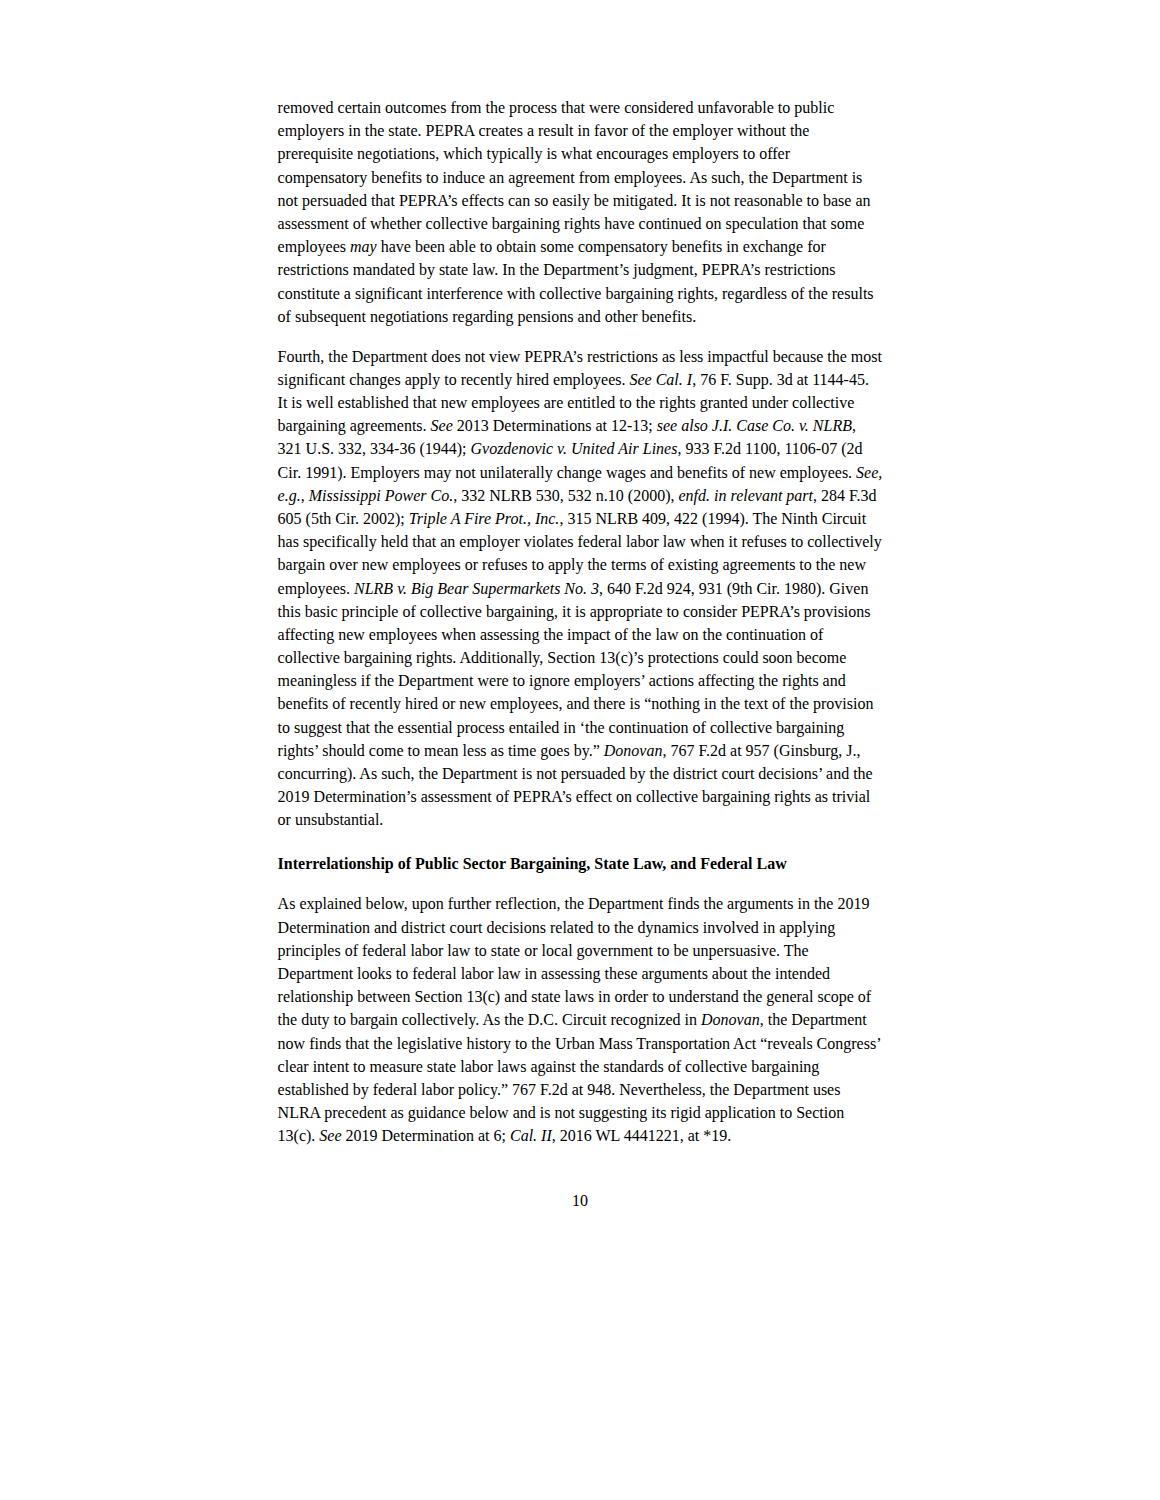removed certain outcomes from the process that were considered unfavorable to public employers in the state. PEPRA creates a result in favor of the employer without the prerequisite negotiations, which typically is what encourages employers to offer compensatory benefits to induce an agreement from employees. As such, the Department is not persuaded that PEPRA’s effects can so easily be mitigated. It is not reasonable to base an assessment of whether collective bargaining rights have continued on speculation that some employees may have been able to obtain some compensatory benefits in exchange for restrictions mandated by state law. In the Department’s judgment, PEPRA’s restrictions constitute a significant interference with collective bargaining rights, regardless of the results of subsequent negotiations regarding pensions and other benefits.
Fourth, the Department does not view PEPRA’s restrictions as less impactful because the most significant changes apply to recently hired employees. See Cal. I, 76 F. Supp. 3d at 1144-45. It is well established that new employees are entitled to the rights granted under collective bargaining agreements. See 2013 Determinations at 12-13; see also J.I. Case Co. v. NLRB, 321 U.S. 332, 334-36 (1944); Gvozdenovic v. United Air Lines, 933 F.2d 1100, 1106-07 (2d Cir. 1991). Employers may not unilaterally change wages and benefits of new employees. See, e.g., Mississippi Power Co., 332 NLRB 530, 532 n.10 (2000), enfd. in relevant part, 284 F.3d 605 (5th Cir. 2002); Triple A Fire Prot., Inc., 315 NLRB 409, 422 (1994). The Ninth Circuit has specifically held that an employer violates federal labor law when it refuses to collectively bargain over new employees or refuses to apply the terms of existing agreements to the new employees. NLRB v. Big Bear Supermarkets No. 3, 640 F.2d 924, 931 (9th Cir. 1980). Given this basic principle of collective bargaining, it is appropriate to consider PEPRA’s provisions affecting new employees when assessing the impact of the law on the continuation of collective bargaining rights. Additionally, Section 13(c)’s protections could soon become meaningless if the Department were to ignore employers’ actions affecting the rights and benefits of recently hired or new employees, and there is “nothing in the text of the provision to suggest that the essential process entailed in ‘the continuation of collective bargaining rights’ should come to mean less as time goes by.” Donovan, 767 F.2d at 957 (Ginsburg, J., concurring). As such, the Department is not persuaded by the district court decisions’ and the 2019 Determination’s assessment of PEPRA’s effect on collective bargaining rights as trivial or unsubstantial.
Interrelationship of Public Sector Bargaining, State Law, and Federal Law
As explained below, upon further reflection, the Department finds the arguments in the 2019 Determination and district court decisions related to the dynamics involved in applying principles of federal labor law to state or local government to be unpersuasive. The Department looks to federal labor law in assessing these arguments about the intended relationship between Section 13(c) and state laws in order to understand the general scope of the duty to bargain collectively. As the D.C. Circuit recognized in Donovan, the Department now finds that the legislative history to the Urban Mass Transportation Act “reveals Congress’ clear intent to measure state labor laws against the standards of collective bargaining established by federal labor policy.” 767 F.2d at 948. Nevertheless, the Department uses NLRA precedent as guidance below and is not suggesting its rigid application to Section 13(c). See 2019 Determination at 6; Cal. II, 2016 WL 4441221, at *19.
10